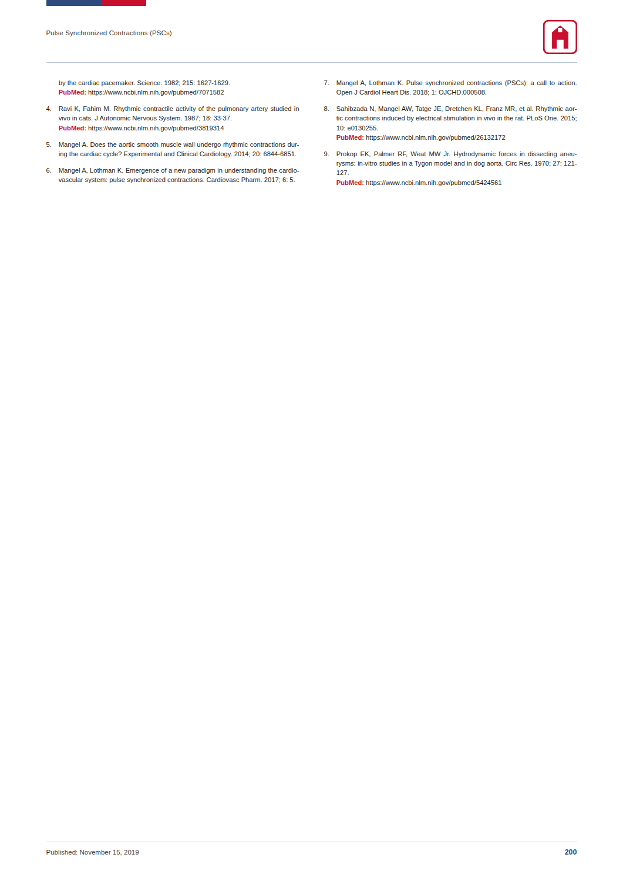Pulse Synchronized Contractions (PSCs)
by the cardiac pacemaker. Science. 1982; 215: 1627-1629.
PubMed: https://www.ncbi.nlm.nih.gov/pubmed/7071582
4. Ravi K, Fahim M. Rhythmic contractile activity of the pulmonary artery studied in vivo in cats. J Autonomic Nervous System. 1987; 18: 33-37.
PubMed: https://www.ncbi.nlm.nih.gov/pubmed/3819314
5. Mangel A. Does the aortic smooth muscle wall undergo rhythmic contractions during the cardiac cycle? Experimental and Clinical Cardiology. 2014; 20: 6844-6851.
6. Mangel A, Lothman K. Emergence of a new paradigm in understanding the cardiovascular system: pulse synchronized contractions. Cardiovasc Pharm. 2017; 6: 5.
7. Mangel A, Lothman K. Pulse synchronized contractions (PSCs): a call to action. Open J Cardiol Heart Dis. 2018; 1: OJCHD.000508.
8. Sahibzada N, Mangel AW, Tatge JE, Dretchen KL, Franz MR, et al. Rhythmic aortic contractions induced by electrical stimulation in vivo in the rat. PLoS One. 2015; 10: e0130255.
PubMed: https://www.ncbi.nlm.nih.gov/pubmed/26132172
9. Prokop EK, Palmer RF, Weat MW Jr. Hydrodynamic forces in dissecting aneurysms: in-vitro studies in a Tygon model and in dog aorta. Circ Res. 1970; 27: 121-127.
PubMed: https://www.ncbi.nlm.nih.gov/pubmed/5424561
Published: November 15, 2019 200